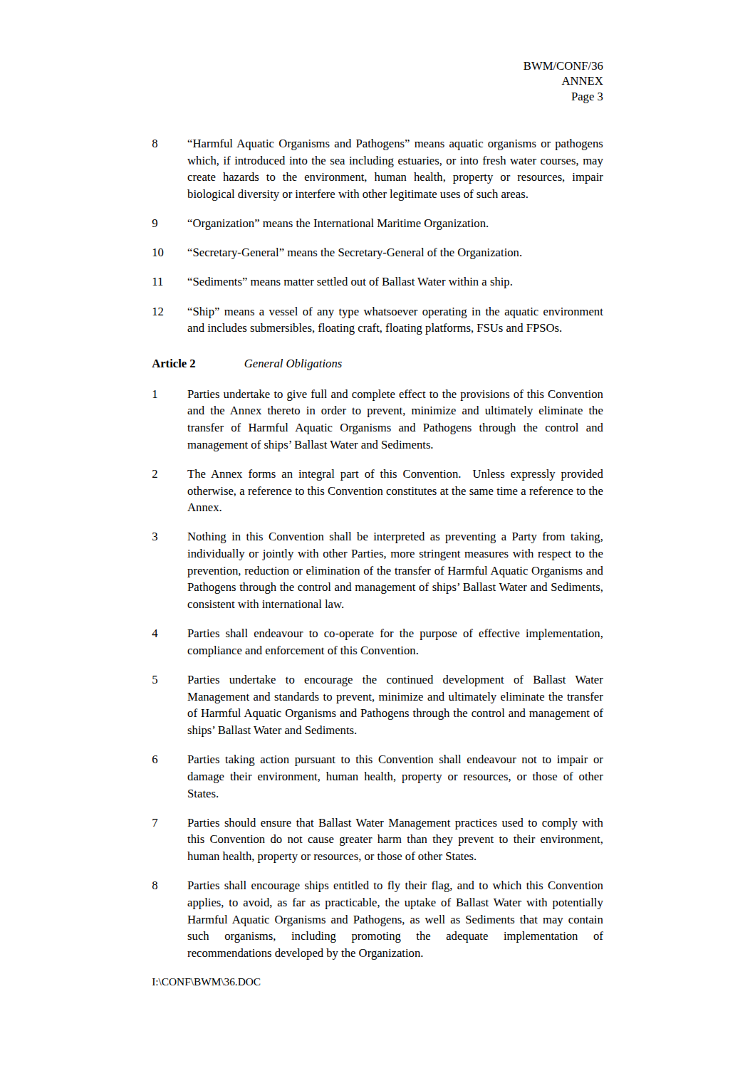BWM/CONF/36
ANNEX
Page 3
8
“Harmful Aquatic Organisms and Pathogens” means aquatic organisms or pathogens which, if introduced into the sea including estuaries, or into fresh water courses, may create hazards to the environment, human health, property or resources, impair biological diversity or interfere with other legitimate uses of such areas.
9
“Organization” means the International Maritime Organization.
10
“Secretary-General” means the Secretary-General of the Organization.
11
“Sediments” means matter settled out of Ballast Water within a ship.
12
“Ship” means a vessel of any type whatsoever operating in the aquatic environment and includes submersibles, floating craft, floating platforms, FSUs and FPSOs.
Article 2
General Obligations
1
Parties undertake to give full and complete effect to the provisions of this Convention and the Annex thereto in order to prevent, minimize and ultimately eliminate the transfer of Harmful Aquatic Organisms and Pathogens through the control and management of ships’ Ballast Water and Sediments.
2
The Annex forms an integral part of this Convention. Unless expressly provided otherwise, a reference to this Convention constitutes at the same time a reference to the Annex.
3
Nothing in this Convention shall be interpreted as preventing a Party from taking, individually or jointly with other Parties, more stringent measures with respect to the prevention, reduction or elimination of the transfer of Harmful Aquatic Organisms and Pathogens through the control and management of ships’ Ballast Water and Sediments, consistent with international law.
4
Parties shall endeavour to co-operate for the purpose of effective implementation, compliance and enforcement of this Convention.
5
Parties undertake to encourage the continued development of Ballast Water Management and standards to prevent, minimize and ultimately eliminate the transfer of Harmful Aquatic Organisms and Pathogens through the control and management of ships’ Ballast Water and Sediments.
6
Parties taking action pursuant to this Convention shall endeavour not to impair or damage their environment, human health, property or resources, or those of other States.
7
Parties should ensure that Ballast Water Management practices used to comply with this Convention do not cause greater harm than they prevent to their environment, human health, property or resources, or those of other States.
8
Parties shall encourage ships entitled to fly their flag, and to which this Convention applies, to avoid, as far as practicable, the uptake of Ballast Water with potentially Harmful Aquatic Organisms and Pathogens, as well as Sediments that may contain such organisms, including promoting the adequate implementation of recommendations developed by the Organization.
I:\CONF\BWM\36.DOC